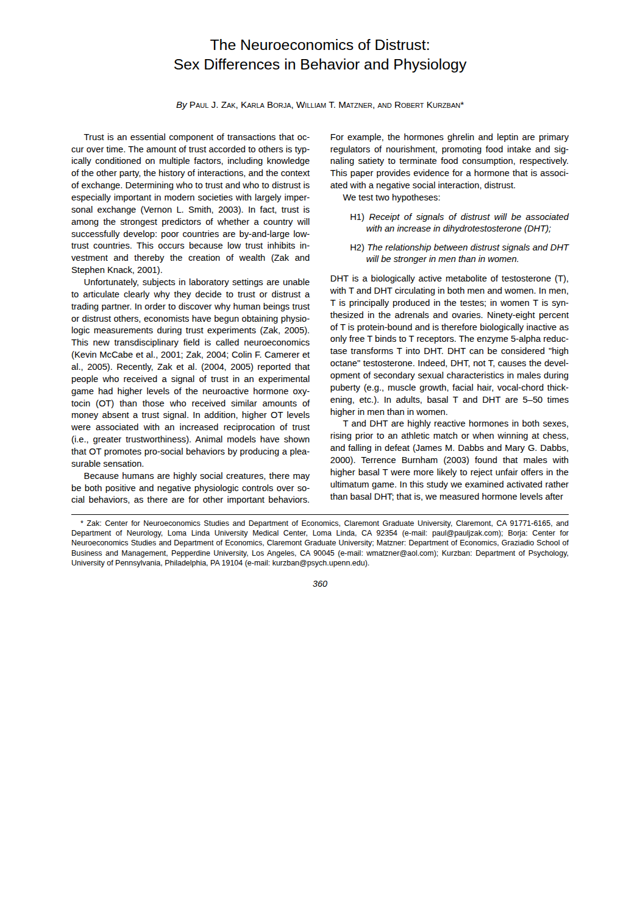The Neuroeconomics of Distrust:
Sex Differences in Behavior and Physiology
By Paul J. Zak, Karla Borja, William T. Matzner, and Robert Kurzban*
Trust is an essential component of transactions that occur over time. The amount of trust accorded to others is typically conditioned on multiple factors, including knowledge of the other party, the history of interactions, and the context of exchange. Determining who to trust and who to distrust is especially important in modern societies with largely impersonal exchange (Vernon L. Smith, 2003). In fact, trust is among the strongest predictors of whether a country will successfully develop: poor countries are by-and-large low-trust countries. This occurs because low trust inhibits investment and thereby the creation of wealth (Zak and Stephen Knack, 2001).
Unfortunately, subjects in laboratory settings are unable to articulate clearly why they decide to trust or distrust a trading partner. In order to discover why human beings trust or distrust others, economists have begun obtaining physiologic measurements during trust experiments (Zak, 2005). This new transdisciplinary field is called neuroeconomics (Kevin McCabe et al., 2001; Zak, 2004; Colin F. Camerer et al., 2005). Recently, Zak et al. (2004, 2005) reported that people who received a signal of trust in an experimental game had higher levels of the neuroactive hormone oxytocin (OT) than those who received similar amounts of money absent a trust signal. In addition, higher OT levels were associated with an increased reciprocation of trust (i.e., greater trustworthiness). Animal models have shown that OT promotes pro-social behaviors by producing a pleasurable sensation.
Because humans are highly social creatures, there may be both positive and negative physiologic controls over social behaviors, as there are for other important behaviors. For example, the hormones ghrelin and leptin are primary regulators of nourishment, promoting food intake and signaling satiety to terminate food consumption, respectively. This paper provides evidence for a hormone that is associated with a negative social interaction, distrust.
We test two hypotheses:
H1) Receipt of signals of distrust will be associated with an increase in dihydrotestosterone (DHT);
H2) The relationship between distrust signals and DHT will be stronger in men than in women.
DHT is a biologically active metabolite of testosterone (T), with T and DHT circulating in both men and women. In men, T is principally produced in the testes; in women T is synthesized in the adrenals and ovaries. Ninety-eight percent of T is protein-bound and is therefore biologically inactive as only free T binds to T receptors. The enzyme 5-alpha reductase transforms T into DHT. DHT can be considered "high octane" testosterone. Indeed, DHT, not T, causes the development of secondary sexual characteristics in males during puberty (e.g., muscle growth, facial hair, vocal-chord thickening, etc.). In adults, basal T and DHT are 5–50 times higher in men than in women.
T and DHT are highly reactive hormones in both sexes, rising prior to an athletic match or when winning at chess, and falling in defeat (James M. Dabbs and Mary G. Dabbs, 2000). Terrence Burnham (2003) found that males with higher basal T were more likely to reject unfair offers in the ultimatum game. In this study we examined activated rather than basal DHT; that is, we measured hormone levels after
* Zak: Center for Neuroeconomics Studies and Department of Economics, Claremont Graduate University, Claremont, CA 91771-6165, and Department of Neurology, Loma Linda University Medical Center, Loma Linda, CA 92354 (e-mail: paul@pauljzak.com); Borja: Center for Neuroeconomics Studies and Department of Economics, Claremont Graduate University; Matzner: Department of Economics, Graziadio School of Business and Management, Pepperdine University, Los Angeles, CA 90045 (e-mail: wmatzner@aol.com); Kurzban: Department of Psychology, University of Pennsylvania, Philadelphia, PA 19104 (e-mail: kurzban@psych.upenn.edu).
360